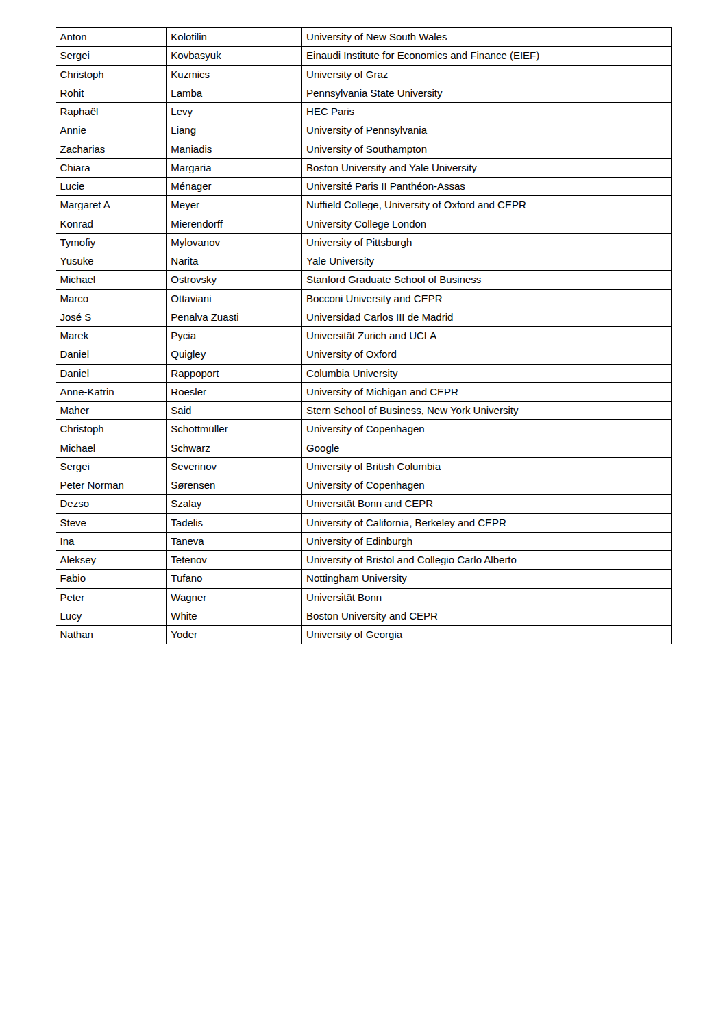| Anton | Kolotilin | University of New South Wales |
| Sergei | Kovbasyuk | Einaudi Institute for Economics and Finance (EIEF) |
| Christoph | Kuzmics | University of Graz |
| Rohit | Lamba | Pennsylvania State University |
| Raphaël | Levy | HEC Paris |
| Annie | Liang | University of Pennsylvania |
| Zacharias | Maniadis | University of Southampton |
| Chiara | Margaria | Boston University and Yale University |
| Lucie | Ménager | Université Paris II Panthéon-Assas |
| Margaret A | Meyer | Nuffield College, University of Oxford and CEPR |
| Konrad | Mierendorff | University College London |
| Tymofiy | Mylovanov | University of Pittsburgh |
| Yusuke | Narita | Yale University |
| Michael | Ostrovsky | Stanford Graduate School of Business |
| Marco | Ottaviani | Bocconi University and CEPR |
| José S | Penalva Zuasti | Universidad Carlos III de Madrid |
| Marek | Pycia | Universität Zurich and UCLA |
| Daniel | Quigley | University of Oxford |
| Daniel | Rappoport | Columbia University |
| Anne-Katrin | Roesler | University of Michigan and CEPR |
| Maher | Said | Stern School of Business, New York University |
| Christoph | Schottmüller | University of Copenhagen |
| Michael | Schwarz | Google |
| Sergei | Severinov | University of British Columbia |
| Peter Norman | Sørensen | University of Copenhagen |
| Dezso | Szalay | Universität Bonn and CEPR |
| Steve | Tadelis | University of California, Berkeley and CEPR |
| Ina | Taneva | University of Edinburgh |
| Aleksey | Tetenov | University of Bristol and Collegio Carlo Alberto |
| Fabio | Tufano | Nottingham University |
| Peter | Wagner | Universität Bonn |
| Lucy | White | Boston University and CEPR |
| Nathan | Yoder | University of Georgia |